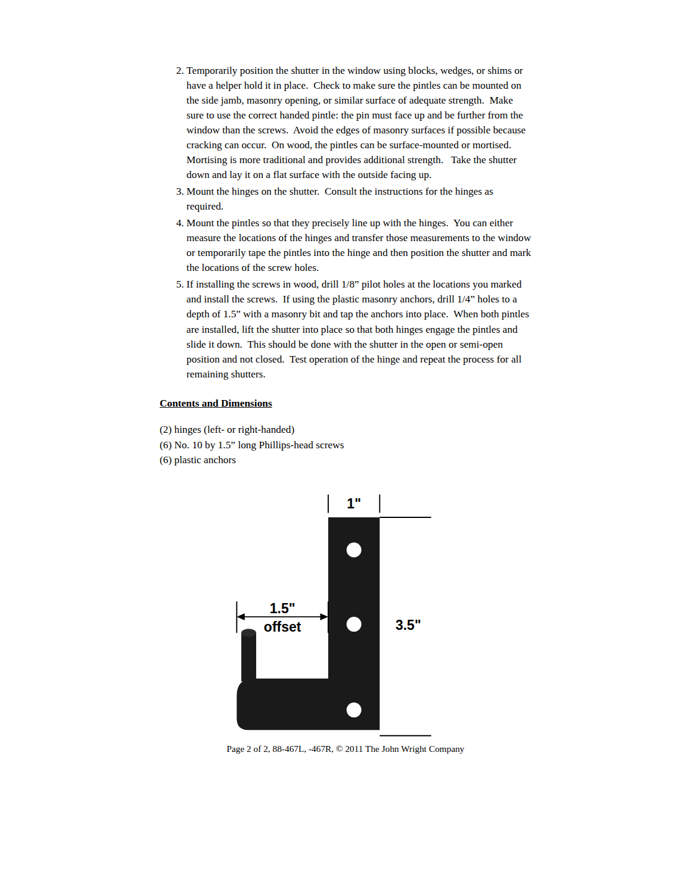Temporarily position the shutter in the window using blocks, wedges, or shims or have a helper hold it in place. Check to make sure the pintles can be mounted on the side jamb, masonry opening, or similar surface of adequate strength. Make sure to use the correct handed pintle: the pin must face up and be further from the window than the screws. Avoid the edges of masonry surfaces if possible because cracking can occur. On wood, the pintles can be surface-mounted or mortised. Mortising is more traditional and provides additional strength. Take the shutter down and lay it on a flat surface with the outside facing up.
Mount the hinges on the shutter. Consult the instructions for the hinges as required.
Mount the pintles so that they precisely line up with the hinges. You can either measure the locations of the hinges and transfer those measurements to the window or temporarily tape the pintles into the hinge and then position the shutter and mark the locations of the screw holes.
If installing the screws in wood, drill 1/8” pilot holes at the locations you marked and install the screws. If using the plastic masonry anchors, drill 1/4” holes to a depth of 1.5” with a masonry bit and tap the anchors into place. When both pintles are installed, lift the shutter into place so that both hinges engage the pintles and slide it down. This should be done with the shutter in the open or semi-open position and not closed. Test operation of the hinge and repeat the process for all remaining shutters.
Contents and Dimensions
(2) hinges (left- or right-handed)
(6) No. 10 by 1.5” long Phillips-head screws
(6) plastic anchors
1" 1.5" offset 3.5"
Page 2 of 2, 88-467L, -467R, © 2011 The John Wright Company